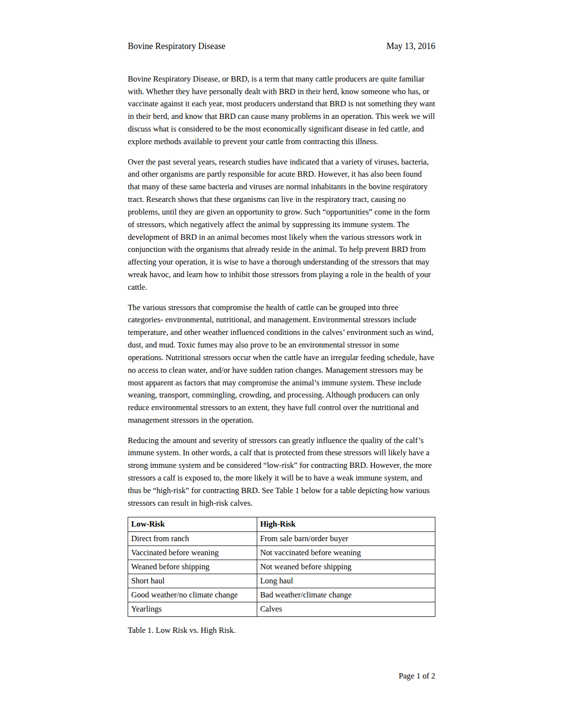Bovine Respiratory Disease
May 13, 2016
Bovine Respiratory Disease, or BRD, is a term that many cattle producers are quite familiar with. Whether they have personally dealt with BRD in their herd, know someone who has, or vaccinate against it each year, most producers understand that BRD is not something they want in their herd, and know that BRD can cause many problems in an operation. This week we will discuss what is considered to be the most economically significant disease in fed cattle, and explore methods available to prevent your cattle from contracting this illness.
Over the past several years, research studies have indicated that a variety of viruses, bacteria, and other organisms are partly responsible for acute BRD. However, it has also been found that many of these same bacteria and viruses are normal inhabitants in the bovine respiratory tract. Research shows that these organisms can live in the respiratory tract, causing no problems, until they are given an opportunity to grow. Such “opportunities” come in the form of stressors, which negatively affect the animal by suppressing its immune system. The development of BRD in an animal becomes most likely when the various stressors work in conjunction with the organisms that already reside in the animal. To help prevent BRD from affecting your operation, it is wise to have a thorough understanding of the stressors that may wreak havoc, and learn how to inhibit those stressors from playing a role in the health of your cattle.
The various stressors that compromise the health of cattle can be grouped into three categories- environmental, nutritional, and management. Environmental stressors include temperature, and other weather influenced conditions in the calves’ environment such as wind, dust, and mud. Toxic fumes may also prove to be an environmental stressor in some operations. Nutritional stressors occur when the cattle have an irregular feeding schedule, have no access to clean water, and/or have sudden ration changes. Management stressors may be most apparent as factors that may compromise the animal’s immune system. These include weaning, transport, commingling, crowding, and processing. Although producers can only reduce environmental stressors to an extent, they have full control over the nutritional and management stressors in the operation.
Reducing the amount and severity of stressors can greatly influence the quality of the calf’s immune system. In other words, a calf that is protected from these stressors will likely have a strong immune system and be considered “low-risk” for contracting BRD. However, the more stressors a calf is exposed to, the more likely it will be to have a weak immune system, and thus be “high-risk” for contracting BRD. See Table 1 below for a table depicting how various stressors can result in high-risk calves.
| Low-Risk | High-Risk |
| --- | --- |
| Direct from ranch | From sale barn/order buyer |
| Vaccinated before weaning | Not vaccinated before weaning |
| Weaned before shipping | Not weaned before shipping |
| Short haul | Long haul |
| Good weather/no climate change | Bad weather/climate change |
| Yearlings | Calves |
Table 1. Low Risk vs. High Risk.
Page 1 of 2